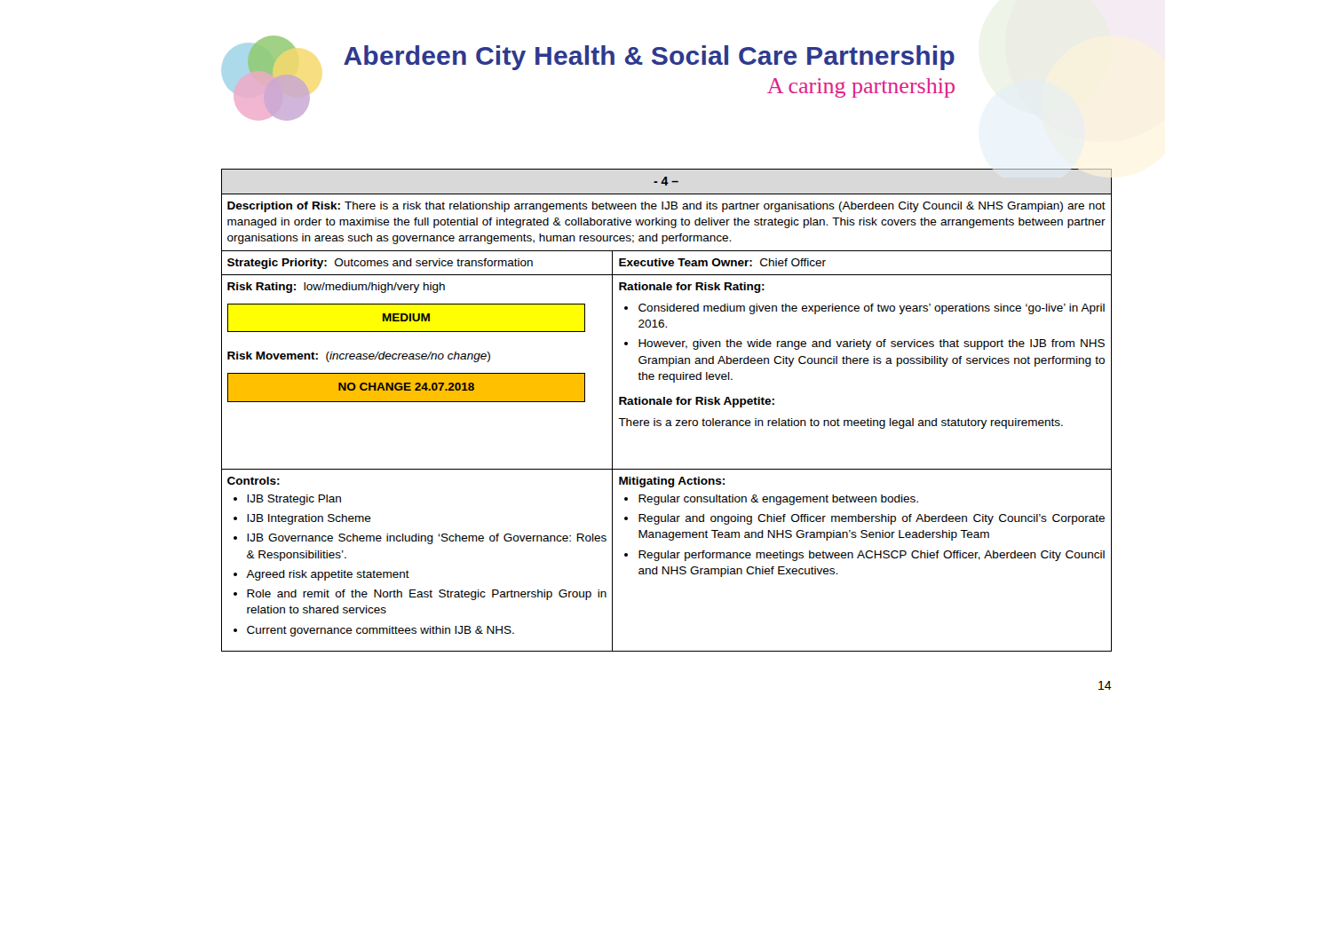Aberdeen City Health & Social Care Partnership
A caring partnership
| - 4 – |
| Description of Risk: There is a risk that relationship arrangements between the IJB and its partner organisations (Aberdeen City Council & NHS Grampian) are not managed in order to maximise the full potential of integrated & collaborative working to deliver the strategic plan. This risk covers the arrangements between partner organisations in areas such as governance arrangements, human resources; and performance. |
| Strategic Priority: Outcomes and service transformation | Executive Team Owner: Chief Officer |
| Risk Rating: low/medium/high/very high MEDIUM Risk Movement: ( increase/decrease/no change ) NO CHANGE 24.07.2018 | Rationale for Risk Rating: Considered medium given the experience of two years’ operations since ‘go-live’ in April 2016. However, given the wide range and variety of services that support the IJB from NHS Grampian and Aberdeen City Council there is a possibility of services not performing to the required level. Rationale for Risk Appetite: There is a zero tolerance in relation to not meeting legal and statutory requirements. |
| Controls: IJB Strategic Plan IJB Integration Scheme IJB Governance Scheme including ‘Scheme of Governance: Roles & Responsibilities’. Agreed risk appetite statement Role and remit of the North East Strategic Partnership Group in relation to shared services Current governance committees within IJB & NHS. | Mitigating Actions: Regular consultation & engagement between bodies. Regular and ongoing Chief Officer membership of Aberdeen City Council’s Corporate Management Team and NHS Grampian’s Senior Leadership Team Regular performance meetings between ACHSCP Chief Officer, Aberdeen City Council and NHS Grampian Chief Executives. |
14